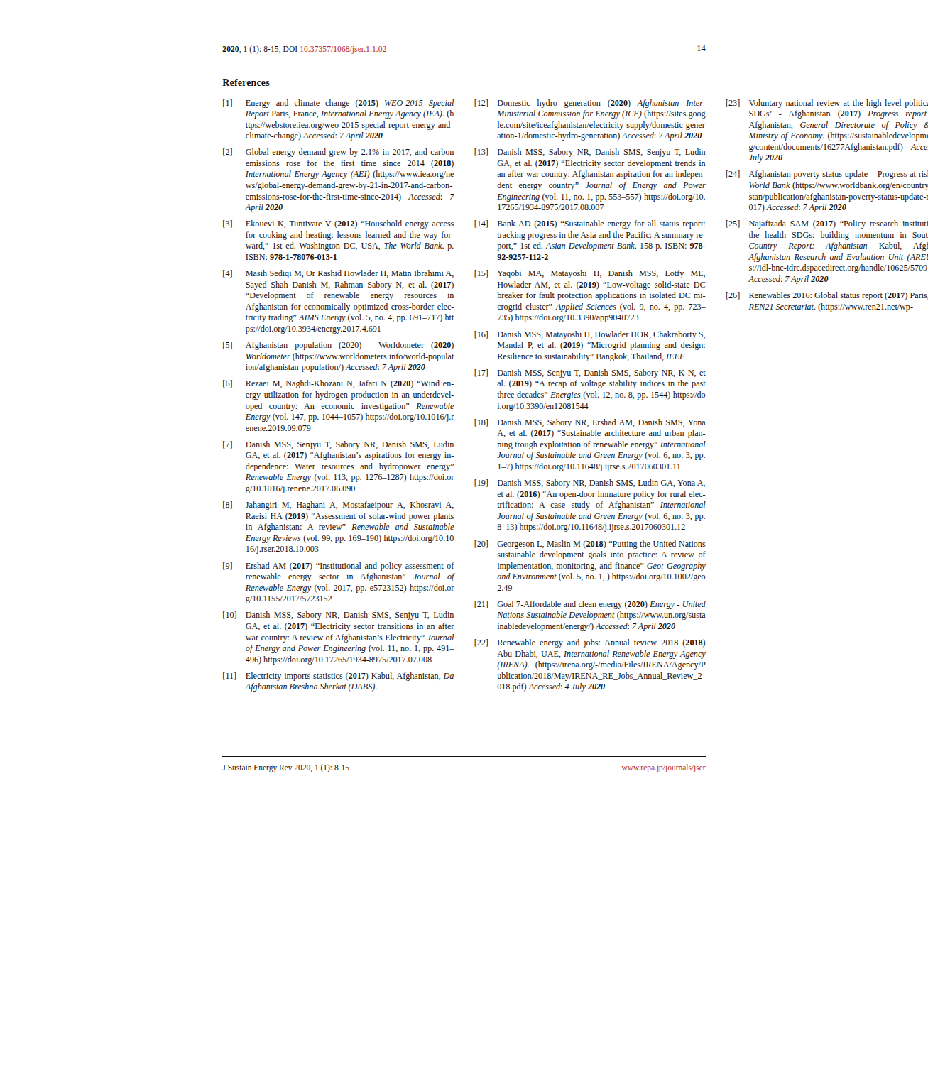2020, 1 (1): 8-15, DOI 10.37357/1068/jser.1.1.02
14
References
Energy and climate change (2015) WEO-2015 Special Report Paris, France, International Energy Agency (IEA). (https://webstore.iea.org/weo-2015-special-report-energy-and-climate-change) Accessed: 7 April 2020
Global energy demand grew by 2.1% in 2017, and carbon emissions rose for the first time since 2014 (2018) International Energy Agency (AEI) (https://www.iea.org/news/global-energy-demand-grew-by-21-in-2017-and-carbon-emissions-rose-for-the-first-time-since-2014) Accessed: 7 April 2020
Ekouevi K, Tuntivate V (2012) “Household energy access for cooking and heating: lessons learned and the way forward,” 1st ed. Washington DC, USA, The World Bank. p. ISBN: 978-1-78076-013-1
Masih Sediqi M, Or Rashid Howlader H, Matin Ibrahimi A, Sayed Shah Danish M, Rahman Sabory N, et al. (2017) “Development of renewable energy resources in Afghanistan for economically optimized cross-border electricity trading” AIMS Energy (vol. 5, no. 4, pp. 691–717) https://doi.org/10.3934/energy.2017.4.691
Afghanistan population (2020) - Worldometer (2020) Worldometer (https://www.worldometers.info/world-population/afghanistan-population/) Accessed: 7 April 2020
Rezaei M, Naghdi-Khozani N, Jafari N (2020) “Wind energy utilization for hydrogen production in an underdeveloped country: An economic investigation” Renewable Energy (vol. 147, pp. 1044–1057) https://doi.org/10.1016/j.renene.2019.09.079
Danish MSS, Senjyu T, Sabory NR, Danish SMS, Ludin GA, et al. (2017) “Afghanistan’s aspirations for energy independence: Water resources and hydropower energy” Renewable Energy (vol. 113, pp. 1276–1287) https://doi.org/10.1016/j.renene.2017.06.090
Jahangiri M, Haghani A, Mostafaeipour A, Khosravi A, Raeisi HA (2019) “Assessment of solar-wind power plants in Afghanistan: A review” Renewable and Sustainable Energy Reviews (vol. 99, pp. 169–190) https://doi.org/10.1016/j.rser.2018.10.003
Ershad AM (2017) “Institutional and policy assessment of renewable energy sector in Afghanistan” Journal of Renewable Energy (vol. 2017, pp. e5723152) https://doi.org/10.1155/2017/5723152
Danish MSS, Sabory NR, Danish SMS, Senjyu T, Ludin GA, et al. (2017) “Electricity sector transitions in an after war country: A review of Afghanistan’s Electricity” Journal of Energy and Power Engineering (vol. 11, no. 1, pp. 491–496) https://doi.org/10.17265/1934-8975/2017.07.008
Electricity imports statistics (2017) Kabul, Afghanistan, Da Afghanistan Breshna Sherkat (DABS).
Domestic hydro generation (2020) Afghanistan Inter-Ministerial Commission for Energy (ICE) (https://sites.google.com/site/iceafghanistan/electricity-supply/domestic-generation-1/domestic-hydro-generation) Accessed: 7 April 2020
Danish MSS, Sabory NR, Danish SMS, Senjyu T, Ludin GA, et al. (2017) “Electricity sector development trends in an after-war country: Afghanistan aspiration for an independent energy country” Journal of Energy and Power Engineering (vol. 11, no. 1, pp. 553–557) https://doi.org/10.17265/1934-8975/2017.08.007
Bank AD (2015) “Sustainable energy for all status report: tracking progress in the Asia and the Pacific: A summary report,” 1st ed. Asian Development Bank. 158 p. ISBN: 978-92-9257-112-2
Yaqobi MA, Matayoshi H, Danish MSS, Lotfy ME, Howlader AM, et al. (2019) “Low-voltage solid-state DC breaker for fault protection applications in isolated DC microgrid cluster” Applied Sciences (vol. 9, no. 4, pp. 723–735) https://doi.org/10.3390/app9040723
Danish MSS, Matayoshi H, Howlader HOR, Chakraborty S, Mandal P, et al. (2019) “Microgrid planning and design: Resilience to sustainability” Bangkok, Thailand, IEEE
Danish MSS, Senjyu T, Danish SMS, Sabory NR, K N, et al. (2019) “A recap of voltage stability indices in the past three decades” Energies (vol. 12, no. 8, pp. 1544) https://doi.org/10.3390/en12081544
Danish MSS, Sabory NR, Ershad AM, Danish SMS, Yona A, et al. (2017) “Sustainable architecture and urban planning trough exploitation of renewable energy” International Journal of Sustainable and Green Energy (vol. 6, no. 3, pp. 1–7) https://doi.org/10.11648/j.ijrse.s.2017060301.11
Danish MSS, Sabory NR, Danish SMS, Ludin GA, Yona A, et al. (2016) “An open-door immature policy for rural electrification: A case study of Afghanistan” International Journal of Sustainable and Green Energy (vol. 6, no. 3, pp. 8–13) https://doi.org/10.11648/j.ijrse.s.2017060301.12
Georgeson L, Maslin M (2018) “Putting the United Nations sustainable development goals into practice: A review of implementation, monitoring, and finance” Geo: Geography and Environment (vol. 5, no. 1, ) https://doi.org/10.1002/geo2.49
Goal 7-Affordable and clean energy (2020) Energy - United Nations Sustainable Development (https://www.un.org/sustainabledevelopment/energy/) Accessed: 7 April 2020
Renewable energy and jobs: Annual teview 2018 (2018) Abu Dhabi, UAE, International Renewable Energy Agency (IRENA). (https://irena.org/-/media/Files/IRENA/Agency/Publication/2018/May/IRENA_RE_Jobs_Annual_Review_2018.pdf) Accessed: 4 July 2020
Voluntary national review at the high level political forum SDGs’ - Afghanistan (2017) Progress report Kabul, Afghanistan, General Directorate of Policy & RBM, Ministry of Economy. (https://sustainabledevelopment.un.org/content/documents/16277Afghanistan.pdf) Accessed: 4 July 2020
Afghanistan poverty status update – Progress at risk (2017) World Bank (https://www.worldbank.org/en/country/afghanistan/publication/afghanistan-poverty-status-update-report-2017) Accessed: 7 April 2020
Najafizada SAM (2017) “Policy research institutions and the health SDGs: building momentum in South Asia” Country Report: Afghanistan Kabul, Afghanistan, Afghanistan Research and Evaluation Unit (AREU). (https://idl-bnc-idrc.dspacedirect.org/handle/10625/57091) Accessed: 7 April 2020
Renewables 2016: Global status report (2017) Paris, France, REN21 Secretariat. (https://www.ren21.net/wp-
J Sustain Energy Rev 2020, 1 (1): 8-15
www.repa.jp/journals/jser